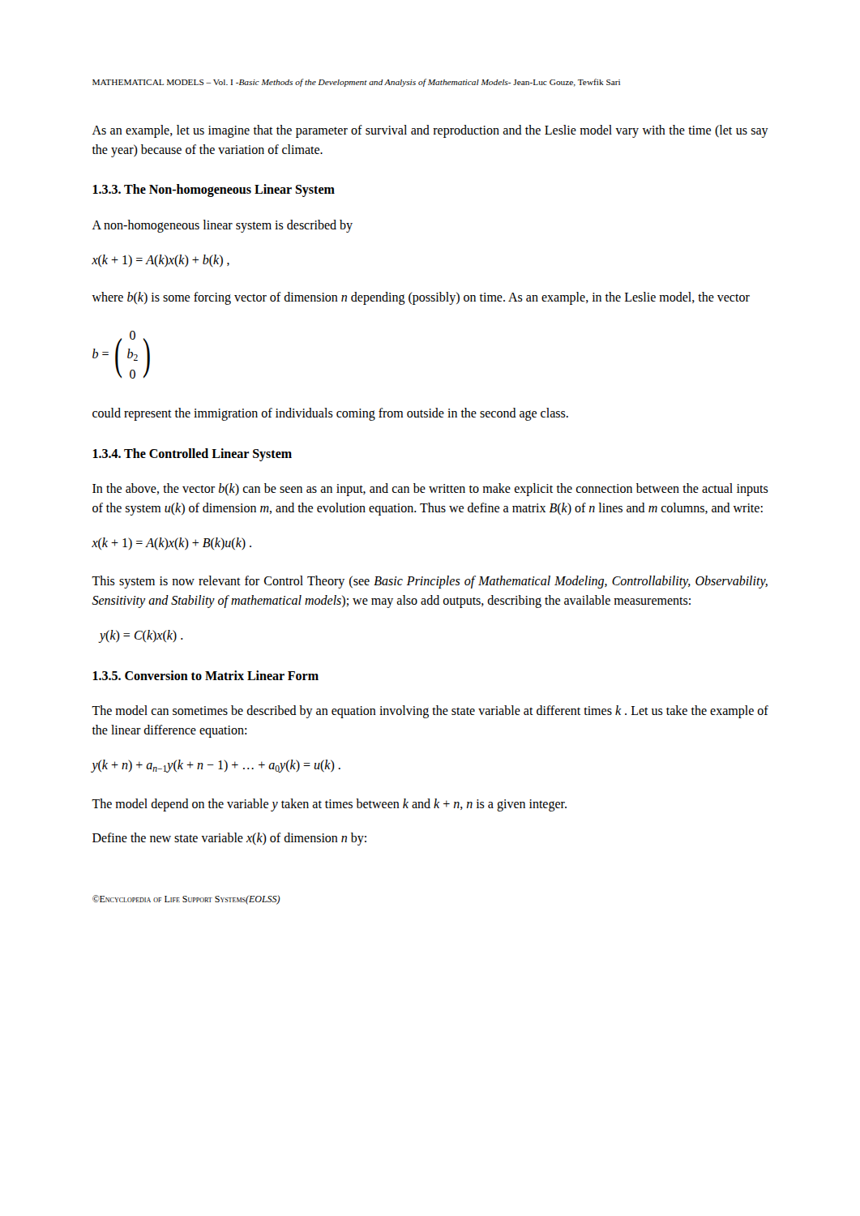MATHEMATICAL MODELS – Vol. I -Basic Methods of the Development and Analysis of Mathematical Models- Jean-Luc Gouze, Tewfik Sari
As an example, let us imagine that the parameter of survival and reproduction and the Leslie model vary with the time (let us say the year) because of the variation of climate.
1.3.3. The Non-homogeneous Linear System
A non-homogeneous linear system is described by
x(k + 1) = A(k)x(k) + b(k) ,
where b(k) is some forcing vector of dimension n depending (possibly) on time. As an example, in the Leslie model, the vector
b = ( 0 b2 0 )
could represent the immigration of individuals coming from outside in the second age class.
1.3.4. The Controlled Linear System
In the above, the vector b(k) can be seen as an input, and can be written to make explicit the connection between the actual inputs of the system u(k) of dimension m, and the evolution equation. Thus we define a matrix B(k) of n lines and m columns, and write:
x(k + 1) = A(k)x(k) + B(k)u(k) .
This system is now relevant for Control Theory (see Basic Principles of Mathematical Modeling, Controllability, Observability, Sensitivity and Stability of mathematical models); we may also add outputs, describing the available measurements:
y(k) = C(k)x(k) .
1.3.5. Conversion to Matrix Linear Form
The model can sometimes be described by an equation involving the state variable at different times k . Let us take the example of the linear difference equation:
y(k + n) + an−1y(k + n − 1) + … + a0y(k) = u(k) .
The model depend on the variable y taken at times between k and k + n, n is a given integer.
Define the new state variable x(k) of dimension n by:
©Encyclopedia of Life Support Systems(EOLSS)